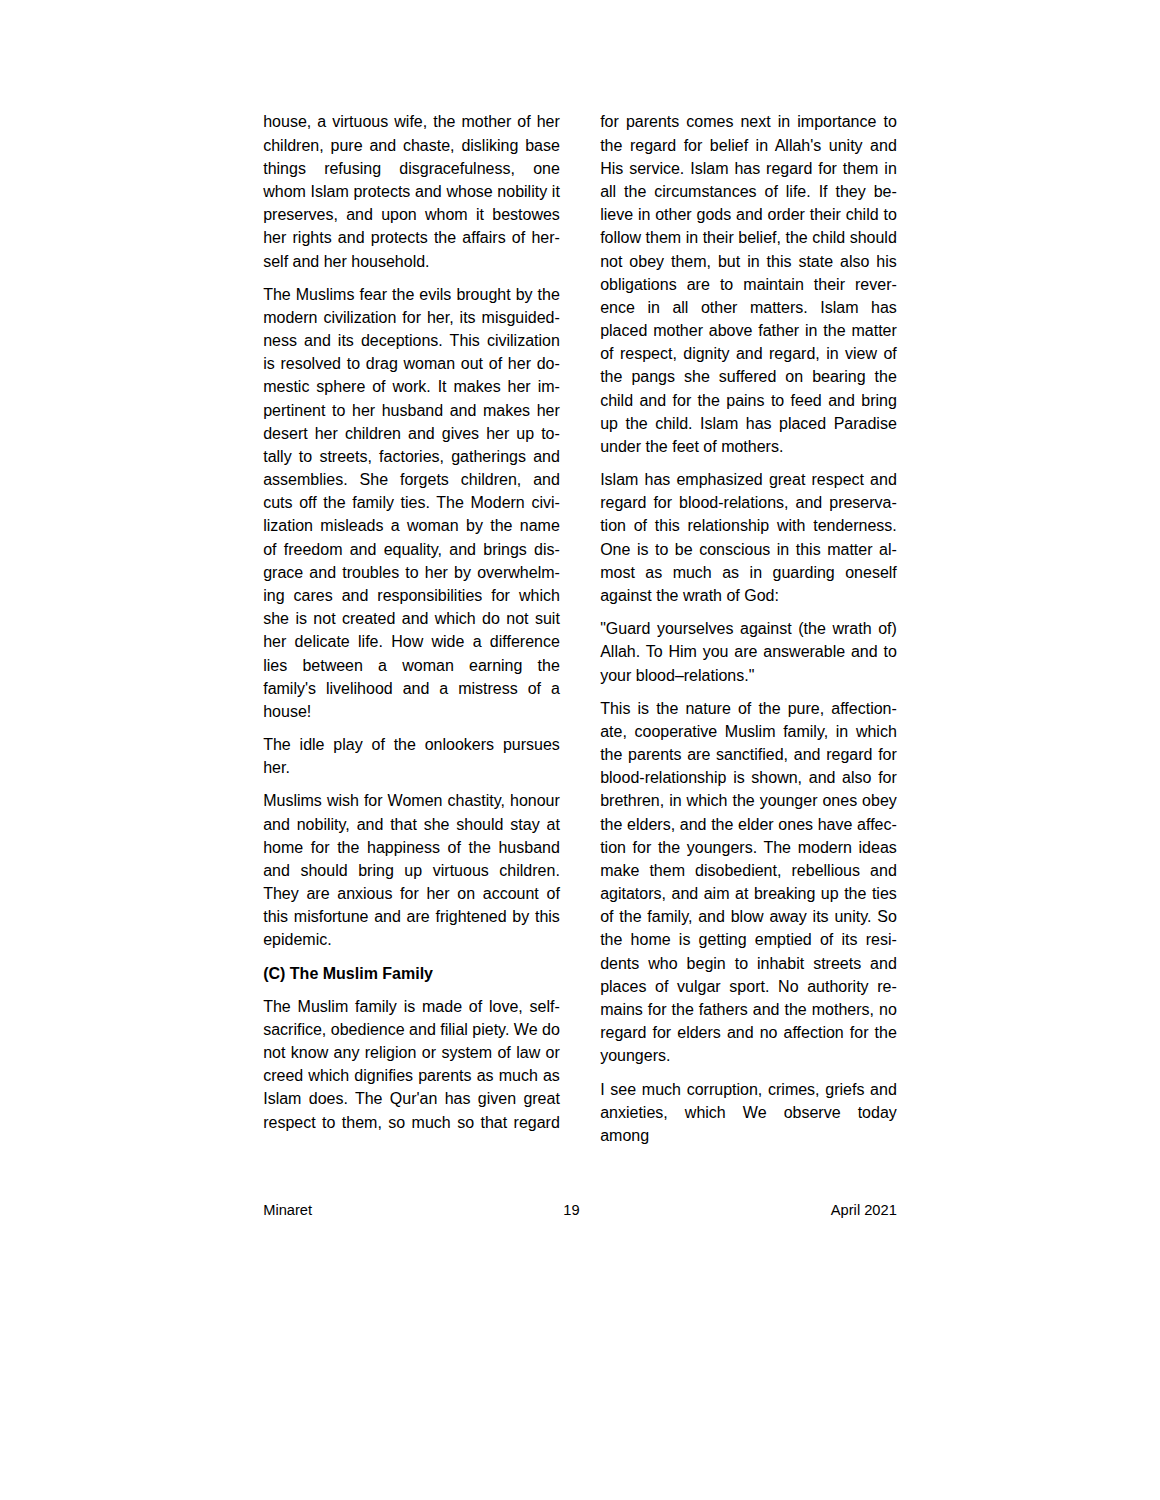house, a virtuous wife, the mother of her children, pure and chaste, disliking base things refusing disgracefulness, one whom Islam protects and whose nobility it preserves, and upon whom it bestowes her rights and protects the affairs of herself and her household.
The Muslims fear the evils brought by the modern civilization for her, its misguidedness and its deceptions. This civilization is resolved to drag woman out of her domestic sphere of work. It makes her impertinent to her husband and makes her desert her children and gives her up totally to streets, factories, gatherings and assemblies. She forgets children, and cuts off the family ties. The Modern civilization misleads a woman by the name of freedom and equality, and brings disgrace and troubles to her by overwhelming cares and responsibilities for which she is not created and which do not suit her delicate life. How wide a difference lies between a woman earning the family's livelihood and a mistress of a house!
The idle play of the onlookers pursues her.
Muslims wish for Women chastity, honour and nobility, and that she should stay at home for the happiness of the husband and should bring up virtuous children. They are anxious for her on account of this misfortune and are frightened by this epidemic.
(C) The Muslim Family
The Muslim family is made of love, self-sacrifice, obedience and filial piety. We do not know any religion or system of law or creed which dignifies parents as much as Islam does. The Qur'an has given great respect to them, so much so that regard for parents comes next in importance to the regard for belief in Allah's unity and His service. Islam has regard for them in all the circumstances of life. If they believe in other gods and order their child to follow them in their belief, the child should not obey them, but in this state also his obligations are to maintain their reverence in all other matters. Islam has placed mother above father in the matter of respect, dignity and regard, in view of the pangs she suffered on bearing the child and for the pains to feed and bring up the child. Islam has placed Paradise under the feet of mothers.
Islam has emphasized great respect and regard for blood-relations, and preservation of this relationship with tenderness. One is to be conscious in this matter almost as much as in guarding oneself against the wrath of God:
"Guard yourselves against (the wrath of) Allah. To Him you are answerable and to your blood–relations."
This is the nature of the pure, affectionate, cooperative Muslim family, in which the parents are sanctified, and regard for blood-relationship is shown, and also for brethren, in which the younger ones obey the elders, and the elder ones have affection for the youngers. The modern ideas make them disobedient, rebellious and agitators, and aim at breaking up the ties of the family, and blow away its unity. So the home is getting emptied of its residents who begin to inhabit streets and places of vulgar sport. No authority remains for the fathers and the mothers, no regard for elders and no affection for the youngers.
I see much corruption, crimes, griefs and anxieties, which We observe today among
Minaret 19 April 2021